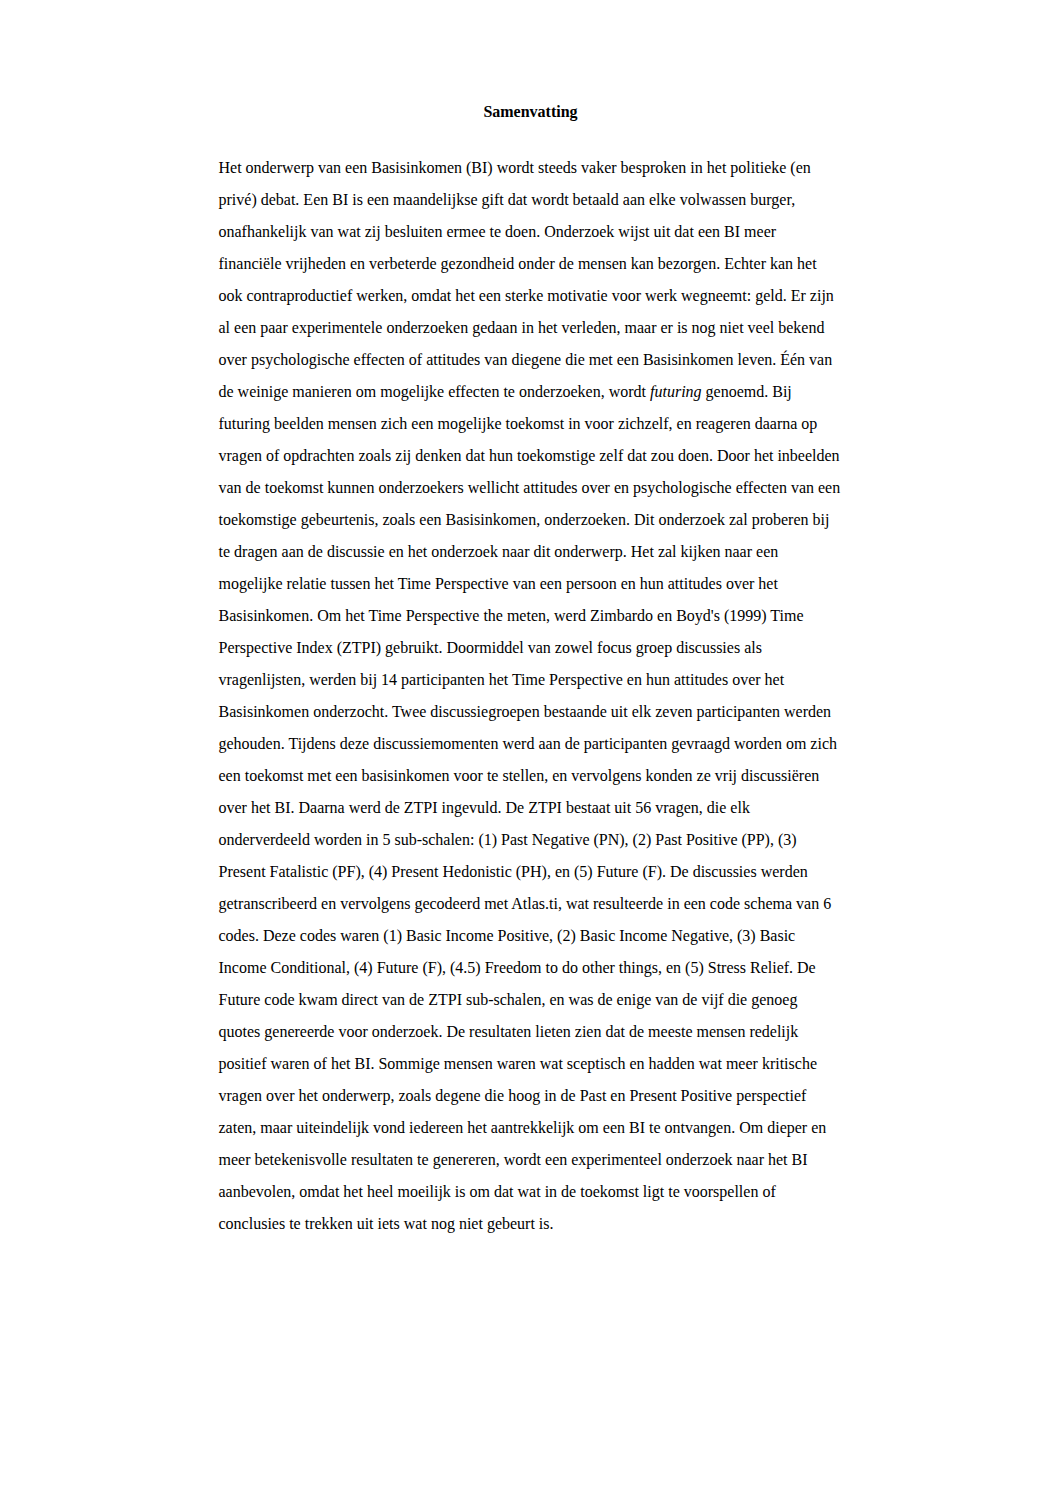Samenvatting
Het onderwerp van een Basisinkomen (BI) wordt steeds vaker besproken in het politieke (en privé) debat. Een BI is een maandelijkse gift dat wordt betaald aan elke volwassen burger, onafhankelijk van wat zij besluiten ermee te doen. Onderzoek wijst uit dat een BI meer financiële vrijheden en verbeterde gezondheid onder de mensen kan bezorgen. Echter kan het ook contraproductief werken, omdat het een sterke motivatie voor werk wegneemt: geld. Er zijn al een paar experimentele onderzoeken gedaan in het verleden, maar er is nog niet veel bekend over psychologische effecten of attitudes van diegene die met een Basisinkomen leven. Één van de weinige manieren om mogelijke effecten te onderzoeken, wordt futuring genoemd. Bij futuring beelden mensen zich een mogelijke toekomst in voor zichzelf, en reageren daarna op vragen of opdrachten zoals zij denken dat hun toekomstige zelf dat zou doen. Door het inbeelden van de toekomst kunnen onderzoekers wellicht attitudes over en psychologische effecten van een toekomstige gebeurtenis, zoals een Basisinkomen, onderzoeken. Dit onderzoek zal proberen bij te dragen aan de discussie en het onderzoek naar dit onderwerp. Het zal kijken naar een mogelijke relatie tussen het Time Perspective van een persoon en hun attitudes over het Basisinkomen. Om het Time Perspective the meten, werd Zimbardo en Boyd's (1999) Time Perspective Index (ZTPI) gebruikt. Doormiddel van zowel focus groep discussies als vragenlijsten, werden bij 14 participanten het Time Perspective en hun attitudes over het Basisinkomen onderzocht. Twee discussiegroepen bestaande uit elk zeven participanten werden gehouden. Tijdens deze discussiemomenten werd aan de participanten gevraagd worden om zich een toekomst met een basisinkomen voor te stellen, en vervolgens konden ze vrij discussiëren over het BI. Daarna werd de ZTPI ingevuld. De ZTPI bestaat uit 56 vragen, die elk onderverdeeld worden in 5 sub-schalen: (1) Past Negative (PN), (2) Past Positive (PP), (3) Present Fatalistic (PF), (4) Present Hedonistic (PH), en (5) Future (F). De discussies werden getranscribeerd en vervolgens gecodeerd met Atlas.ti, wat resulteerde in een code schema van 6 codes. Deze codes waren (1) Basic Income Positive, (2) Basic Income Negative, (3) Basic Income Conditional, (4) Future (F), (4.5) Freedom to do other things, en (5) Stress Relief. De Future code kwam direct van de ZTPI sub-schalen, en was de enige van de vijf die genoeg quotes genereerde voor onderzoek. De resultaten lieten zien dat de meeste mensen redelijk positief waren of het BI. Sommige mensen waren wat sceptisch en hadden wat meer kritische vragen over het onderwerp, zoals degene die hoog in de Past en Present Positive perspectief zaten, maar uiteindelijk vond iedereen het aantrekkelijk om een BI te ontvangen. Om dieper en meer betekenisvolle resultaten te genereren, wordt een experimenteel onderzoek naar het BI aanbevolen, omdat het heel moeilijk is om dat wat in de toekomst ligt te voorspellen of conclusies te trekken uit iets wat nog niet gebeurt is.